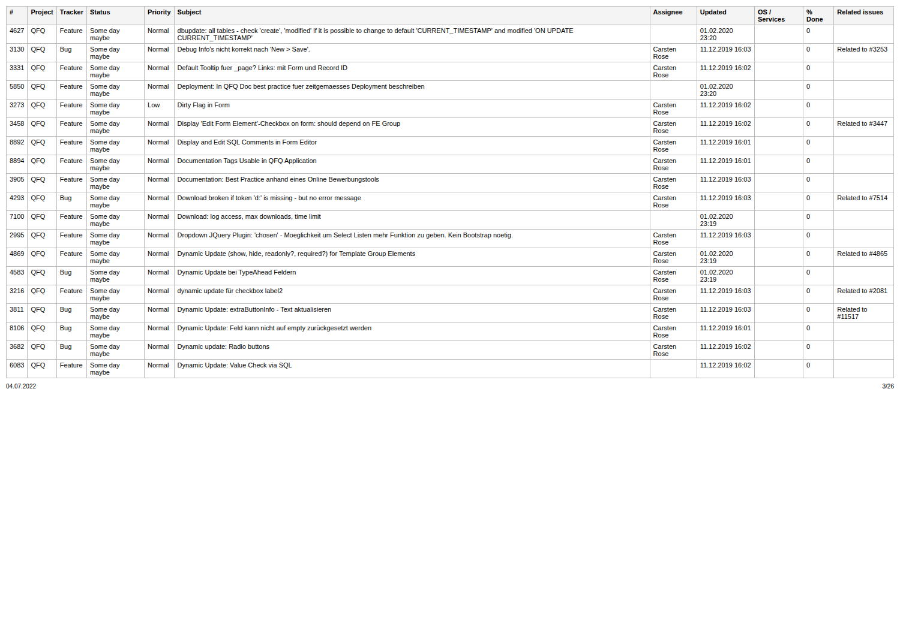| # | Project | Tracker | Status | Priority | Subject | Assignee | Updated | OS / Services | % Done | Related issues |
| --- | --- | --- | --- | --- | --- | --- | --- | --- | --- | --- |
| 4627 | QFQ | Feature | Some day maybe | Normal | dbupdate: all tables - check 'create', 'modified' if it is possible to change to default 'CURRENT_TIMESTAMP' and modified 'ON UPDATE CURRENT_TIMESTAMP' | | 01.02.2020 23:20 | | 0 | |
| 3130 | QFQ | Bug | Some day maybe | Normal | Debug Info's nicht korrekt nach 'New > Save'. | Carsten Rose | 11.12.2019 16:03 | | 0 | Related to #3253 |
| 3331 | QFQ | Feature | Some day maybe | Normal | Default Tooltip fuer _page? Links: mit Form und Record ID | Carsten Rose | 11.12.2019 16:02 | | 0 | |
| 5850 | QFQ | Feature | Some day maybe | Normal | Deployment: In QFQ Doc best practice fuer zeitgemaesses Deployment beschreiben | | 01.02.2020 23:20 | | 0 | |
| 3273 | QFQ | Feature | Some day maybe | Low | Dirty Flag in Form | Carsten Rose | 11.12.2019 16:02 | | 0 | |
| 3458 | QFQ | Feature | Some day maybe | Normal | Display 'Edit Form Element'-Checkbox on form: should depend on FE Group | Carsten Rose | 11.12.2019 16:02 | | 0 | Related to #3447 |
| 8892 | QFQ | Feature | Some day maybe | Normal | Display and Edit SQL Comments in Form Editor | Carsten Rose | 11.12.2019 16:01 | | 0 | |
| 8894 | QFQ | Feature | Some day maybe | Normal | Documentation Tags Usable in QFQ Application | Carsten Rose | 11.12.2019 16:01 | | 0 | |
| 3905 | QFQ | Feature | Some day maybe | Normal | Documentation: Best Practice anhand eines Online Bewerbungstools | Carsten Rose | 11.12.2019 16:03 | | 0 | |
| 4293 | QFQ | Bug | Some day maybe | Normal | Download broken if token 'd:' is missing - but no error message | Carsten Rose | 11.12.2019 16:03 | | 0 | Related to #7514 |
| 7100 | QFQ | Feature | Some day maybe | Normal | Download: log access, max downloads, time limit | | 01.02.2020 23:19 | | 0 | |
| 2995 | QFQ | Feature | Some day maybe | Normal | Dropdown JQuery Plugin: 'chosen' - Moeglichkeit um Select Listen mehr Funktion zu geben. Kein Bootstrap noetig. | Carsten Rose | 11.12.2019 16:03 | | 0 | |
| 4869 | QFQ | Feature | Some day maybe | Normal | Dynamic Update (show, hide, readonly?, required?) for Template Group Elements | Carsten Rose | 01.02.2020 23:19 | | 0 | Related to #4865 |
| 4583 | QFQ | Bug | Some day maybe | Normal | Dynamic Update bei TypeAhead Feldern | Carsten Rose | 01.02.2020 23:19 | | 0 | |
| 3216 | QFQ | Feature | Some day maybe | Normal | dynamic update für checkbox label2 | Carsten Rose | 11.12.2019 16:03 | | 0 | Related to #2081 |
| 3811 | QFQ | Bug | Some day maybe | Normal | Dynamic Update: extraButtonInfo - Text aktualisieren | Carsten Rose | 11.12.2019 16:03 | | 0 | Related to #11517 |
| 8106 | QFQ | Bug | Some day maybe | Normal | Dynamic Update: Feld kann nicht auf empty zurückgesetzt werden | Carsten Rose | 11.12.2019 16:01 | | 0 | |
| 3682 | QFQ | Bug | Some day maybe | Normal | Dynamic update: Radio buttons | Carsten Rose | 11.12.2019 16:02 | | 0 | |
| 6083 | QFQ | Feature | Some day maybe | Normal | Dynamic Update: Value Check via SQL | | 11.12.2019 16:02 | | 0 | |
04.07.2022 3/26